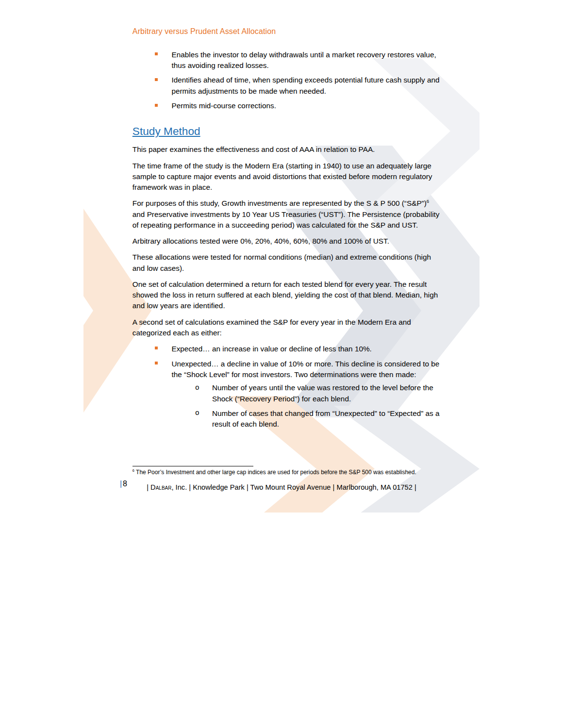Arbitrary versus Prudent Asset Allocation
Enables the investor to delay withdrawals until a market recovery restores value, thus avoiding realized losses.
Identifies ahead of time, when spending exceeds potential future cash supply and permits adjustments to be made when needed.
Permits mid-course corrections.
Study Method
This paper examines the effectiveness and cost of AAA in relation to PAA.
The time frame of the study is the Modern Era (starting in 1940) to use an adequately large sample to capture major events and avoid distortions that existed before modern regulatory framework was in place.
For purposes of this study, Growth investments are represented by the S & P 500 (“S&P”)6 and Preservative investments by 10 Year US Treasuries (“UST”). The Persistence (probability of repeating performance in a succeeding period) was calculated for the S&P and UST.
Arbitrary allocations tested were 0%, 20%, 40%, 60%, 80% and 100% of UST.
These allocations were tested for normal conditions (median) and extreme conditions (high and low cases).
One set of calculation determined a return for each tested blend for every year. The result showed the loss in return suffered at each blend, yielding the cost of that blend. Median, high and low years are identified.
A second set of calculations examined the S&P for every year in the Modern Era and categorized each as either:
Expected… an increase in value or decline of less than 10%.
Unexpected… a decline in value of 10% or more. This decline is considered to be the “Shock Level” for most investors. Two determinations were then made:
Number of years until the value was restored to the level before the Shock (“Recovery Period”) for each blend.
Number of cases that changed from “Unexpected” to “Expected” as a result of each blend.
6 The Poor’s Investment and other large cap indices are used for periods before the S&P 500 was established.
|8
| Dalbar, Inc. | Knowledge Park | Two Mount Royal Avenue | Marlborough, MA 01752 |